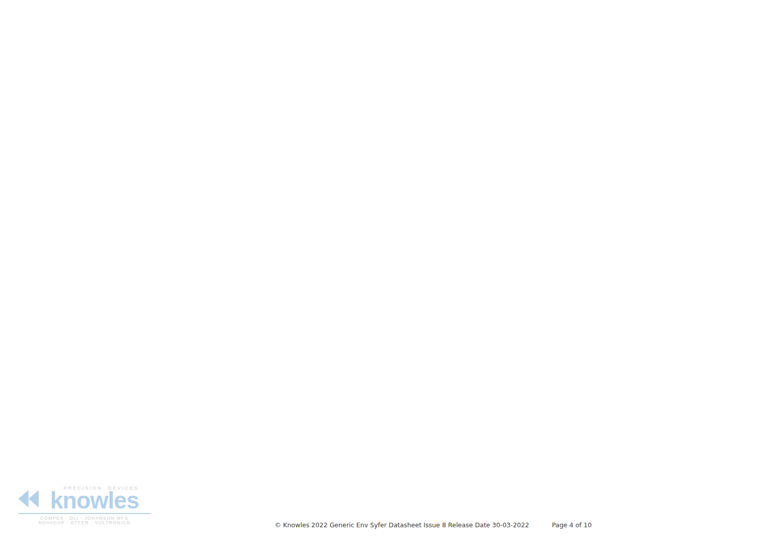PRECISION DEVICES
knowles
COMPEX · DLI · JOHANSON MFG
NOVACAP · SYFER · VOLTRONICS
© Knowles 2022 Generic Env Syfer Datasheet Issue 8 Release Date 30-03-2022 Page 4 of 10